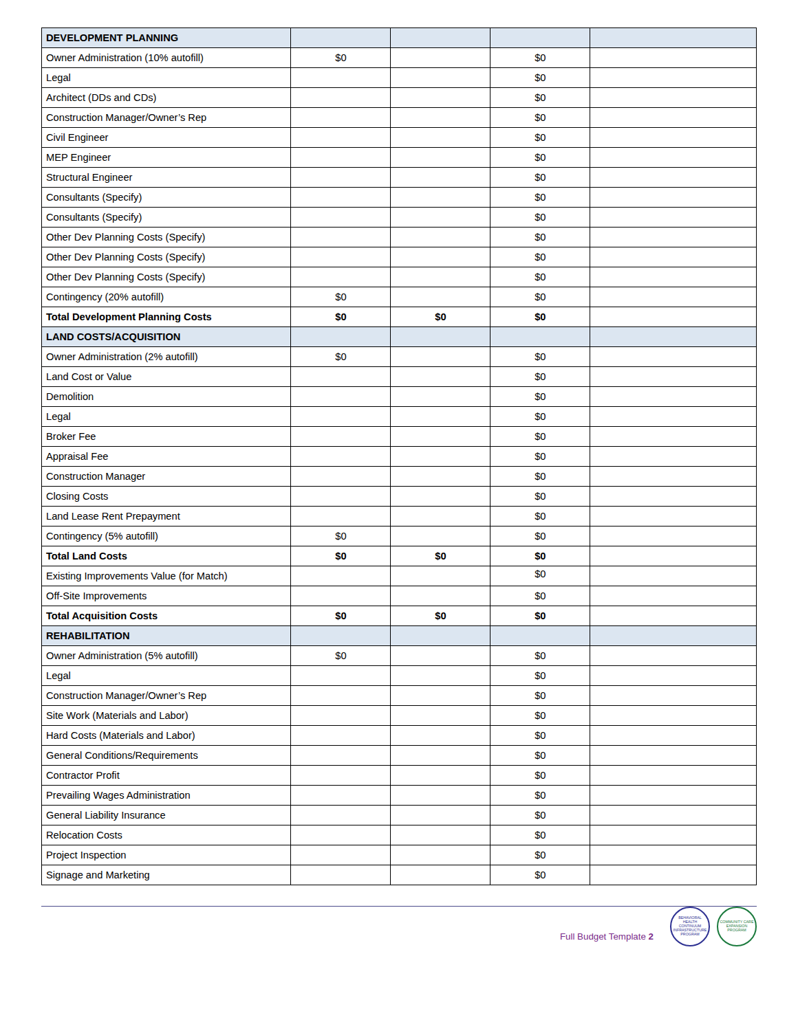| DEVELOPMENT PLANNING | | | | |
| Owner Administration (10% autofill) | $0 | | $0 | |
| Legal | | | $0 | |
| Architect (DDs and CDs) | | | $0 | |
| Construction Manager/Owner’s Rep | | | $0 | |
| Civil Engineer | | | $0 | |
| MEP Engineer | | | $0 | |
| Structural Engineer | | | $0 | |
| Consultants (Specify) | | | $0 | |
| Consultants (Specify) | | | $0 | |
| Other Dev Planning Costs (Specify) | | | $0 | |
| Other Dev Planning Costs (Specify) | | | $0 | |
| Other Dev Planning Costs (Specify) | | | $0 | |
| Contingency (20% autofill) | $0 | | $0 | |
| Total Development Planning Costs | $0 | $0 | $0 | |
| LAND COSTS/ACQUISITION | | | | |
| Owner Administration (2% autofill) | $0 | | $0 | |
| Land Cost or Value | | | $0 | |
| Demolition | | | $0 | |
| Legal | | | $0 | |
| Broker Fee | | | $0 | |
| Appraisal Fee | | | $0 | |
| Construction Manager | | | $0 | |
| Closing Costs | | | $0 | |
| Land Lease Rent Prepayment | | | $0 | |
| Contingency (5% autofill) | $0 | | $0 | |
| Total Land Costs | $0 | $0 | $0 | |
| Existing Improvements Value (for Match) | | | $0 | |
| Off-Site Improvements | | | $0 | |
| Total Acquisition Costs | $0 | $0 | $0 | |
| REHABILITATION | | | | |
| Owner Administration (5% autofill) | $0 | | $0 | |
| Legal | | | $0 | |
| Construction Manager/Owner’s Rep | | | $0 | |
| Site Work (Materials and Labor) | | | $0 | |
| Hard Costs (Materials and Labor) | | | $0 | |
| General Conditions/Requirements | | | $0 | |
| Contractor Profit | | | $0 | |
| Prevailing Wages Administration | | | $0 | |
| General Liability Insurance | | | $0 | |
| Relocation Costs | | | $0 | |
| Project Inspection | | | $0 | |
| Signage and Marketing | | | $0 | |
Full Budget Template 2
BEHAVIORAL HEALTH
CONTINUUM
INFRASTRUCTURE
PROGRAM
COMMUNITY CARE
EXPANSION PROGRAM